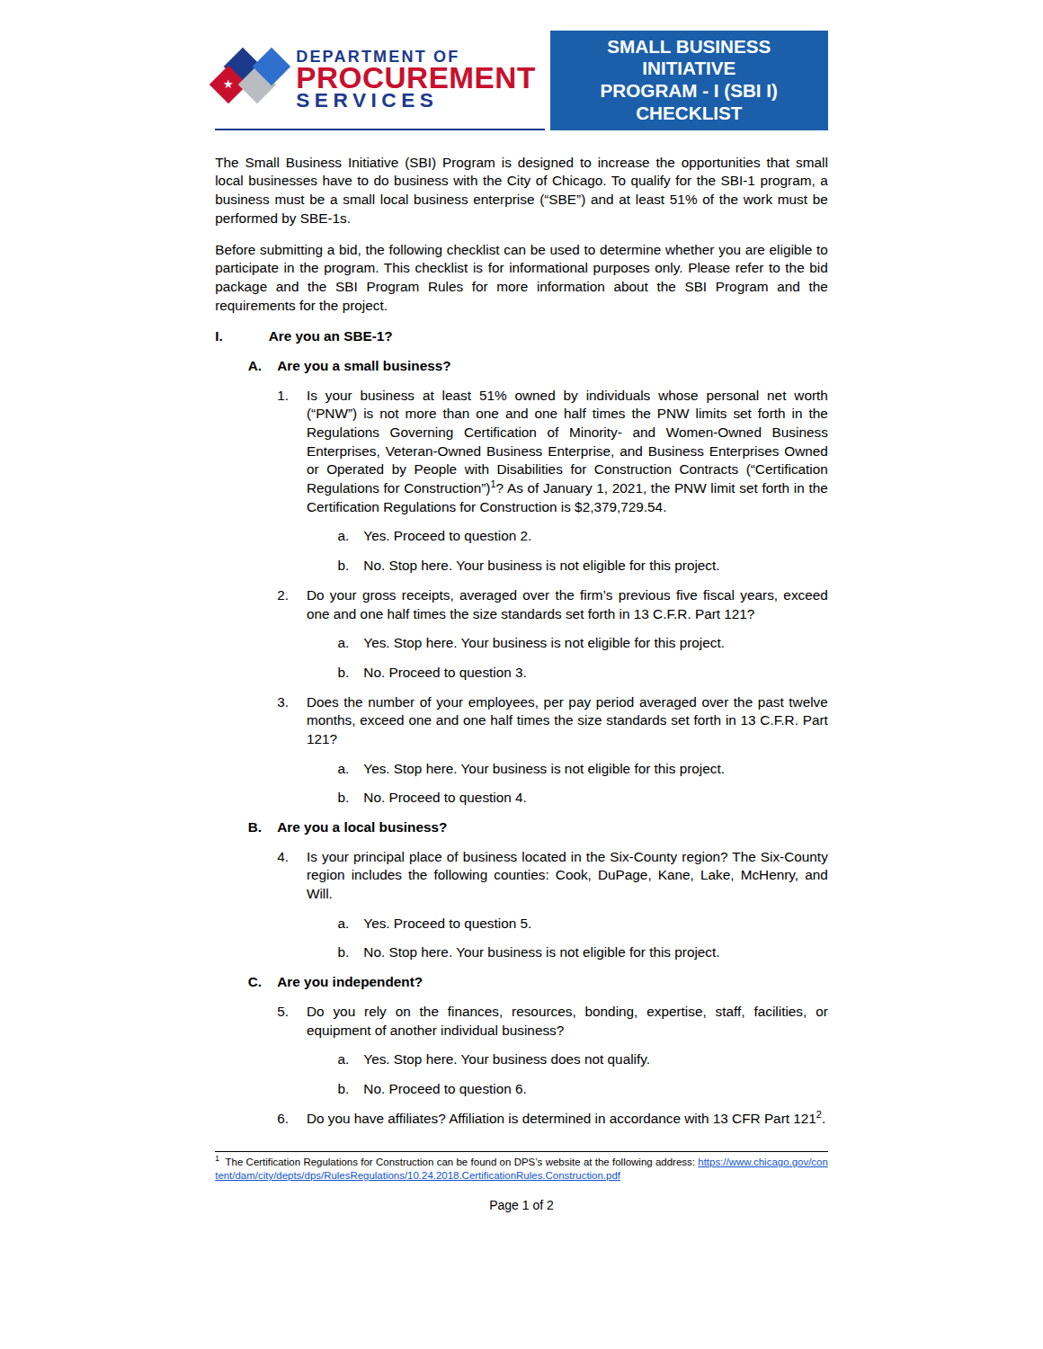★
DEPARTMENT OF
PROCUREMENT
SERVICES
SMALL BUSINESS INITIATIVE
PROGRAM - I (SBI I) CHECKLIST
The Small Business Initiative (SBI) Program is designed to increase the opportunities that small local businesses have to do business with the City of Chicago. To qualify for the SBI-1 program, a business must be a small local business enterprise (“SBE”) and at least 51% of the work must be performed by SBE-1s.
Before submitting a bid, the following checklist can be used to determine whether you are eligible to participate in the program. This checklist is for informational purposes only. Please refer to the bid package and the SBI Program Rules for more information about the SBI Program and the requirements for the project.
I.
Are you an SBE-1?
A.
Are you a small business?
1.
Is your business at least 51% owned by individuals whose personal net worth (“PNW”) is not more than one and one half times the PNW limits set forth in the Regulations Governing Certification of Minority- and Women-Owned Business Enterprises, Veteran-Owned Business Enterprise, and Business Enterprises Owned or Operated by People with Disabilities for Construction Contracts (“Certification Regulations for Construction”)1? As of January 1, 2021, the PNW limit set forth in the Certification Regulations for Construction is $2,379,729.54.
a.
Yes. Proceed to question 2.
b.
No. Stop here. Your business is not eligible for this project.
2.
Do your gross receipts, averaged over the firm’s previous five fiscal years, exceed one and one half times the size standards set forth in 13 C.F.R. Part 121?
a.
Yes. Stop here. Your business is not eligible for this project.
b.
No. Proceed to question 3.
3.
Does the number of your employees, per pay period averaged over the past twelve months, exceed one and one half times the size standards set forth in 13 C.F.R. Part 121?
a.
Yes. Stop here. Your business is not eligible for this project.
b.
No. Proceed to question 4.
B.
Are you a local business?
4.
Is your principal place of business located in the Six-County region? The Six-County region includes the following counties: Cook, DuPage, Kane, Lake, McHenry, and Will.
a.
Yes. Proceed to question 5.
b.
No. Stop here. Your business is not eligible for this project.
C.
Are you independent?
5.
Do you rely on the finances, resources, bonding, expertise, staff, facilities, or equipment of another individual business?
a.
Yes. Stop here. Your business does not qualify.
b.
No. Proceed to question 6.
6.
Do you have affiliates? Affiliation is determined in accordance with 13 CFR Part 1212.
1 The Certification Regulations for Construction can be found on DPS’s website at the following address: https://www.chicago.gov/content/dam/city/depts/dps/RulesRegulations/10.24.2018.CertificationRules.Construction.pdf
Page 1 of 2